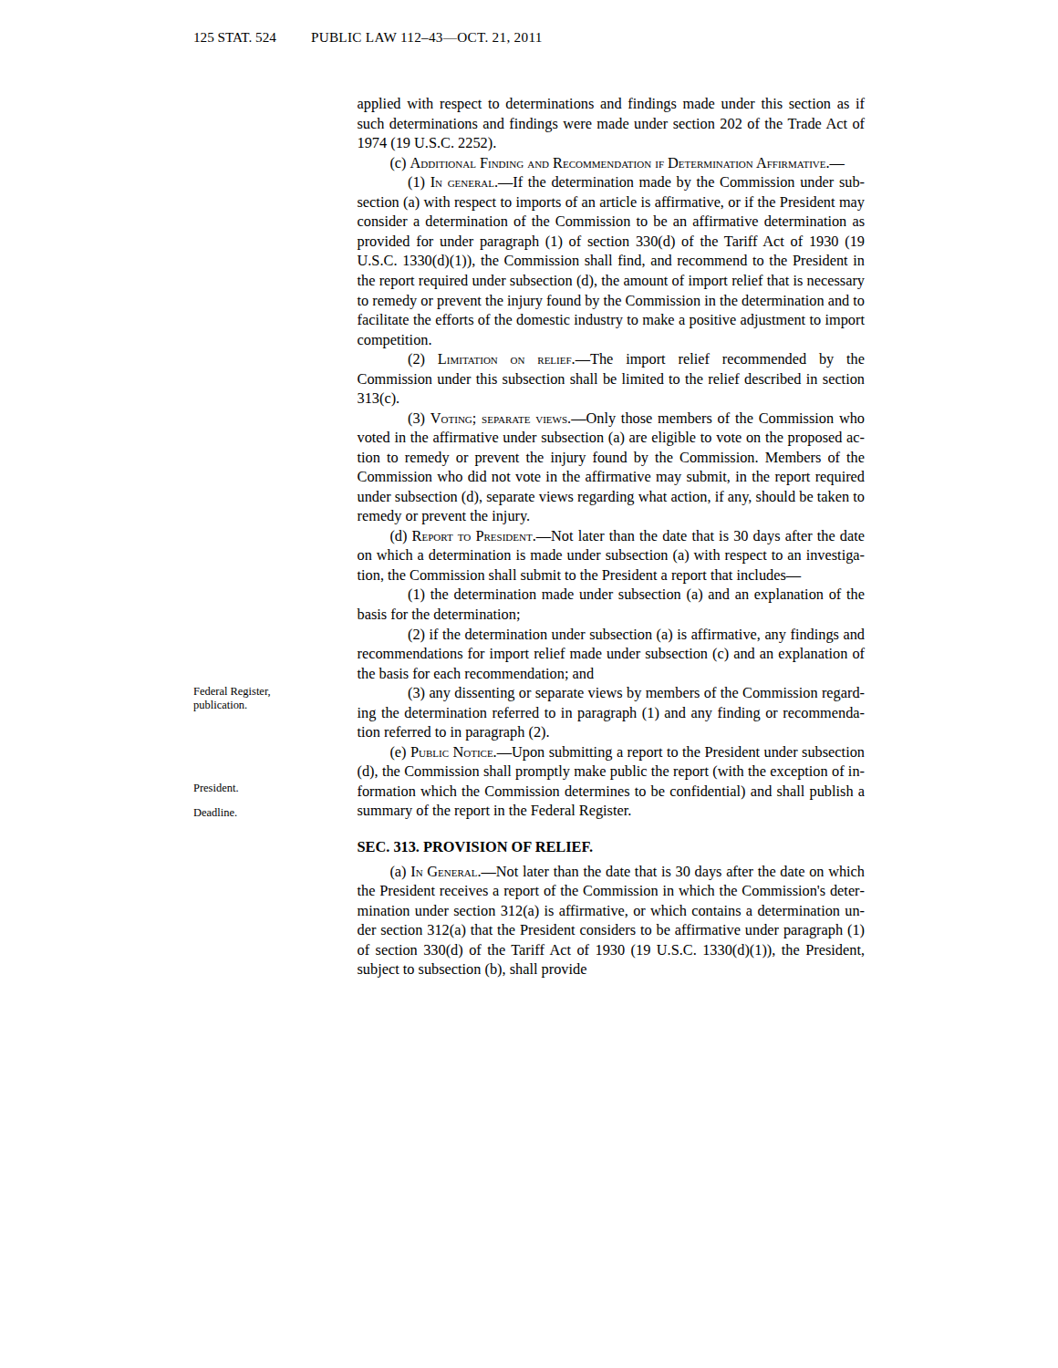125 STAT. 524 PUBLIC LAW 112–43—OCT. 21, 2011
Federal Register,
publication.
President.
Deadline.
applied with respect to determinations and findings made under this section as if such determinations and findings were made under section 202 of the Trade Act of 1974 (19 U.S.C. 2252).
(c) Additional Finding and Recommendation if Determination Affirmative.—
(1) In general.—If the determination made by the Commission under subsection (a) with respect to imports of an article is affirmative, or if the President may consider a determination of the Commission to be an affirmative determination as provided for under paragraph (1) of section 330(d) of the Tariff Act of 1930 (19 U.S.C. 1330(d)(1)), the Commission shall find, and recommend to the President in the report required under subsection (d), the amount of import relief that is necessary to remedy or prevent the injury found by the Commission in the determination and to facilitate the efforts of the domestic industry to make a positive adjustment to import competition.
(2) Limitation on relief.—The import relief recommended by the Commission under this subsection shall be limited to the relief described in section 313(c).
(3) Voting; separate views.—Only those members of the Commission who voted in the affirmative under subsection (a) are eligible to vote on the proposed action to remedy or prevent the injury found by the Commission. Members of the Commission who did not vote in the affirmative may submit, in the report required under subsection (d), separate views regarding what action, if any, should be taken to remedy or prevent the injury.
(d) Report to President.—Not later than the date that is 30 days after the date on which a determination is made under subsection (a) with respect to an investigation, the Commission shall submit to the President a report that includes—
(1) the determination made under subsection (a) and an explanation of the basis for the determination;
(2) if the determination under subsection (a) is affirmative, any findings and recommendations for import relief made under subsection (c) and an explanation of the basis for each recommendation; and
(3) any dissenting or separate views by members of the Commission regarding the determination referred to in paragraph (1) and any finding or recommendation referred to in paragraph (2).
(e) Public Notice.—Upon submitting a report to the President under subsection (d), the Commission shall promptly make public the report (with the exception of information which the Commission determines to be confidential) and shall publish a summary of the report in the Federal Register.
SEC. 313. PROVISION OF RELIEF.
(a) In General.—Not later than the date that is 30 days after the date on which the President receives a report of the Commission in which the Commission's determination under section 312(a) is affirmative, or which contains a determination under section 312(a) that the President considers to be affirmative under paragraph (1) of section 330(d) of the Tariff Act of 1930 (19 U.S.C. 1330(d)(1)), the President, subject to subsection (b), shall provide